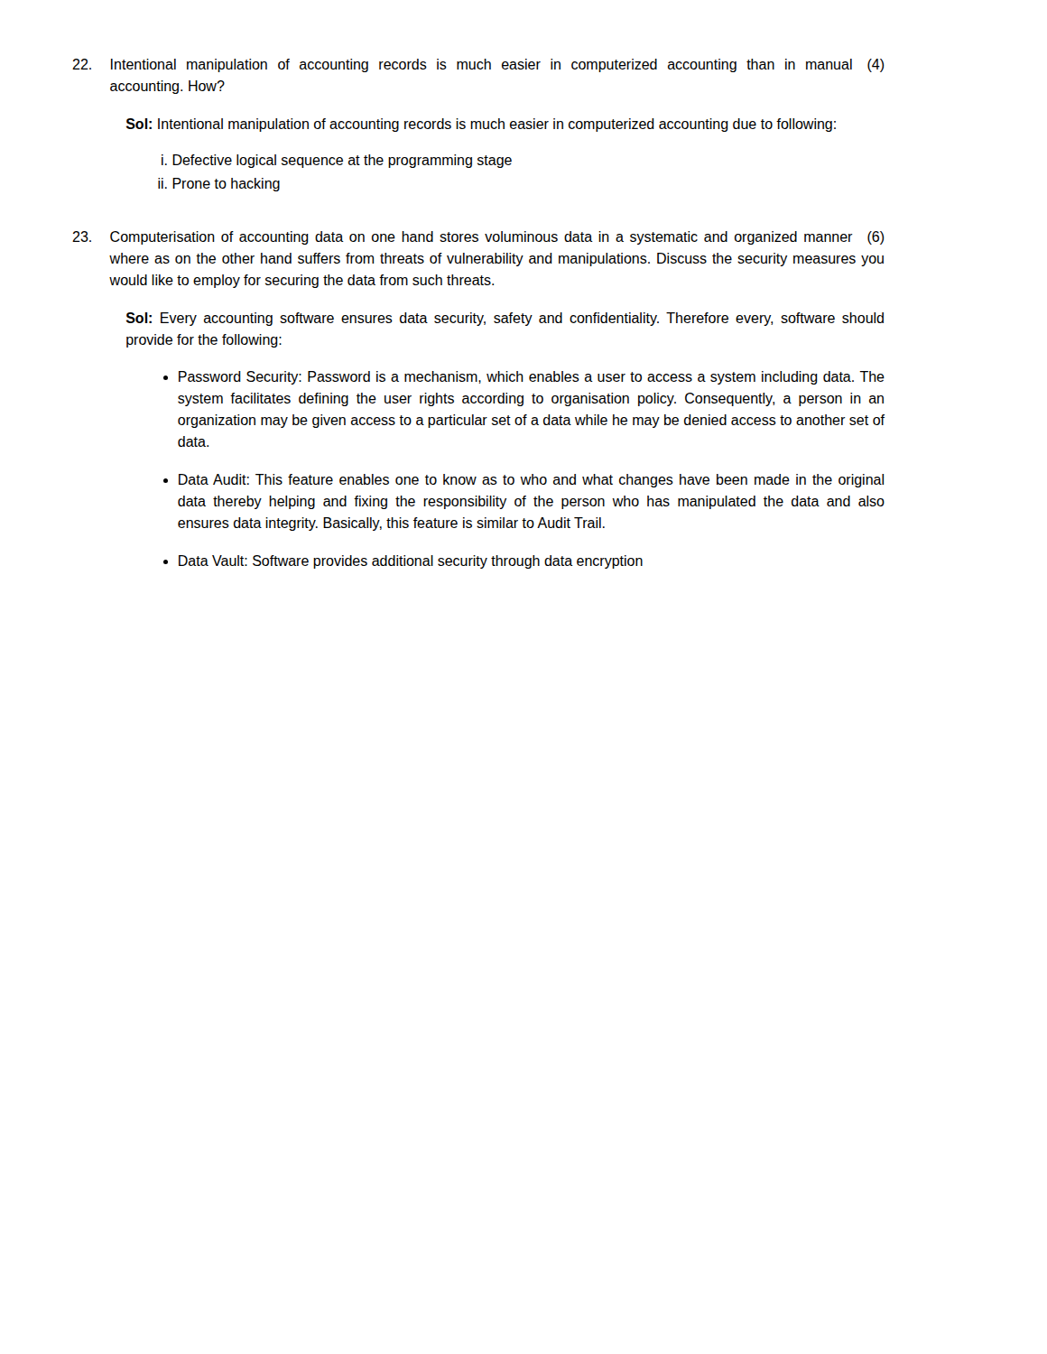(4) Intentional manipulation of accounting records is much easier in computerized accounting than in manual accounting. How?
Sol: Intentional manipulation of accounting records is much easier in computerized accounting due to following:
Defective logical sequence at the programming stage
Prone to hacking
(6) Computerisation of accounting data on one hand stores voluminous data in a systematic and organized manner where as on the other hand suffers from threats of vulnerability and manipulations. Discuss the security measures you would like to employ for securing the data from such threats.
Sol: Every accounting software ensures data security, safety and confidentiality. Therefore every, software should provide for the following:
Password Security: Password is a mechanism, which enables a user to access a system including data. The system facilitates defining the user rights according to organisation policy. Consequently, a person in an organization may be given access to a particular set of a data while he may be denied access to another set of data.
Data Audit: This feature enables one to know as to who and what changes have been made in the original data thereby helping and fixing the responsibility of the person who has manipulated the data and also ensures data integrity. Basically, this feature is similar to Audit Trail.
Data Vault: Software provides additional security through data encryption